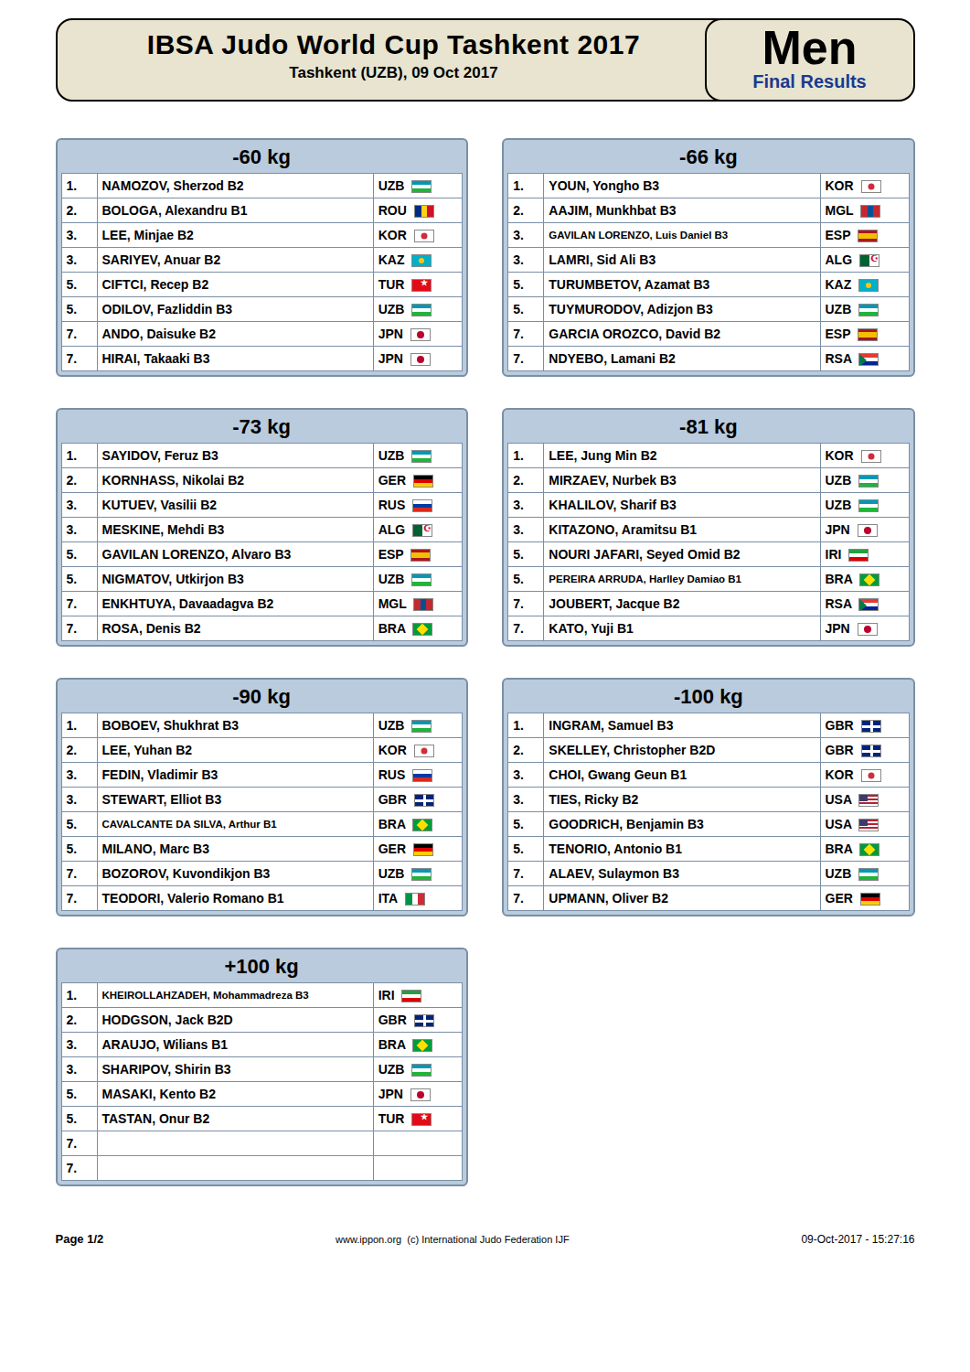IBSA Judo World Cup Tashkent 2017
Tashkent (UZB), 09 Oct 2017
Men
Final Results
-60 kg
| 1. | NAMOZOV, Sherzod B2 | UZB |
| 2. | BOLOGA, Alexandru B1 | ROU |
| 3. | LEE, Minjae B2 | KOR |
| 3. | SARIYEV, Anuar B2 | KAZ |
| 5. | CIFTCI, Recep B2 | TUR |
| 5. | ODILOV, Fazliddin B3 | UZB |
| 7. | ANDO, Daisuke B2 | JPN |
| 7. | HIRAI, Takaaki B3 | JPN |
-66 kg
| 1. | YOUN, Yongho B3 | KOR |
| 2. | AAJIM, Munkhbat B3 | MGL |
| 3. | GAVILAN LORENZO, Luis Daniel B3 | ESP |
| 3. | LAMRI, Sid Ali B3 | ALG |
| 5. | TURUMBETOV, Azamat B3 | KAZ |
| 5. | TUYMURODOV, Adizjon B3 | UZB |
| 7. | GARCIA OROZCO, David B2 | ESP |
| 7. | NDYEBO, Lamani B2 | RSA |
-73 kg
| 1. | SAYIDOV, Feruz B3 | UZB |
| 2. | KORNHASS, Nikolai B2 | GER |
| 3. | KUTUEV, Vasilii B2 | RUS |
| 3. | MESKINE, Mehdi B3 | ALG |
| 5. | GAVILAN LORENZO, Alvaro B3 | ESP |
| 5. | NIGMATOV, Utkirjon B3 | UZB |
| 7. | ENKHTUYA, Davaadagva B2 | MGL |
| 7. | ROSA, Denis B2 | BRA |
-81 kg
| 1. | LEE, Jung Min B2 | KOR |
| 2. | MIRZAEV, Nurbek B3 | UZB |
| 3. | KHALILOV, Sharif B3 | UZB |
| 3. | KITAZONO, Aramitsu B1 | JPN |
| 5. | NOURI JAFARI, Seyed Omid B2 | IRI |
| 5. | PEREIRA ARRUDA, Harlley Damiao B1 | BRA |
| 7. | JOUBERT, Jacque B2 | RSA |
| 7. | KATO, Yuji B1 | JPN |
-90 kg
| 1. | BOBOEV, Shukhrat B3 | UZB |
| 2. | LEE, Yuhan B2 | KOR |
| 3. | FEDIN, Vladimir B3 | RUS |
| 3. | STEWART, Elliot B3 | GBR |
| 5. | CAVALCANTE DA SILVA, Arthur B1 | BRA |
| 5. | MILANO, Marc B3 | GER |
| 7. | BOZOROV, Kuvondikjon B3 | UZB |
| 7. | TEODORI, Valerio Romano B1 | ITA |
-100 kg
| 1. | INGRAM, Samuel B3 | GBR |
| 2. | SKELLEY, Christopher B2D | GBR |
| 3. | CHOI, Gwang Geun B1 | KOR |
| 3. | TIES, Ricky B2 | USA |
| 5. | GOODRICH, Benjamin B3 | USA |
| 5. | TENORIO, Antonio B1 | BRA |
| 7. | ALAEV, Sulaymon B3 | UZB |
| 7. | UPMANN, Oliver B2 | GER |
+100 kg
| 1. | KHEIROLLAHZADEH, Mohammadreza B3 | IRI |
| 2. | HODGSON, Jack B2D | GBR |
| 3. | ARAUJO, Wilians B1 | BRA |
| 3. | SHARIPOV, Shirin B3 | UZB |
| 5. | MASAKI, Kento B2 | JPN |
| 5. | TASTAN, Onur B2 | TUR |
| 7. | | |
| 7. | | |
Page 1/2
www.ippon.org (c) International Judo Federation IJF
09-Oct-2017 - 15:27:16